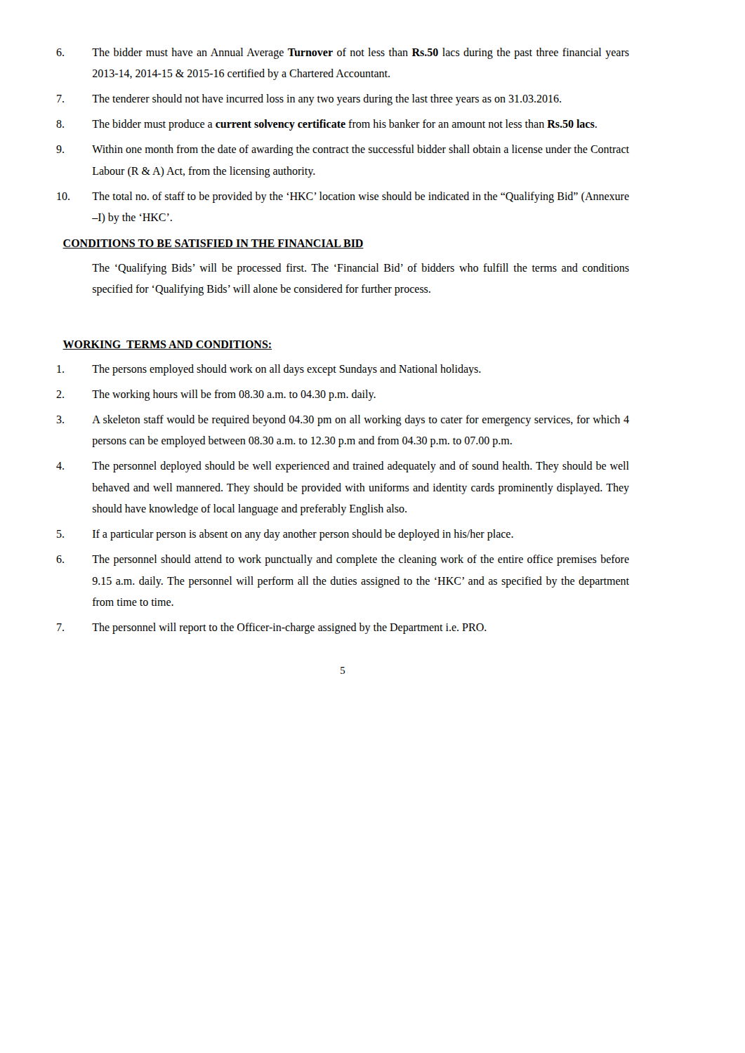6.
The bidder must have an Annual Average Turnover of not less than Rs.50 lacs during the past three financial years 2013-14, 2014-15 & 2015-16 certified by a Chartered Accountant.
7.
The tenderer should not have incurred loss in any two years during the last three years as on 31.03.2016.
8.
The bidder must produce a current solvency certificate from his banker for an amount not less than Rs.50 lacs.
9.
Within one month from the date of awarding the contract the successful bidder shall obtain a license under the Contract Labour (R & A) Act, from the licensing authority.
10.
The total no. of staff to be provided by the ‘HKC’ location wise should be indicated in the “Qualifying Bid” (Annexure –I) by the ‘HKC’.
CONDITIONS TO BE SATISFIED IN THE FINANCIAL BID
The ‘Qualifying Bids’ will be processed first. The ‘Financial Bid’ of bidders who fulfill the terms and conditions specified for ‘Qualifying Bids’ will alone be considered for further process.
WORKING TERMS AND CONDITIONS:
1.
The persons employed should work on all days except Sundays and National holidays.
2.
The working hours will be from 08.30 a.m. to 04.30 p.m. daily.
3.
A skeleton staff would be required beyond 04.30 pm on all working days to cater for emergency services, for which 4 persons can be employed between 08.30 a.m. to 12.30 p.m and from 04.30 p.m. to 07.00 p.m.
4.
The personnel deployed should be well experienced and trained adequately and of sound health. They should be well behaved and well mannered. They should be provided with uniforms and identity cards prominently displayed. They should have knowledge of local language and preferably English also.
5.
If a particular person is absent on any day another person should be deployed in his/her place.
6.
The personnel should attend to work punctually and complete the cleaning work of the entire office premises before 9.15 a.m. daily. The personnel will perform all the duties assigned to the ‘HKC’ and as specified by the department from time to time.
7.
The personnel will report to the Officer-in-charge assigned by the Department i.e. PRO.
5